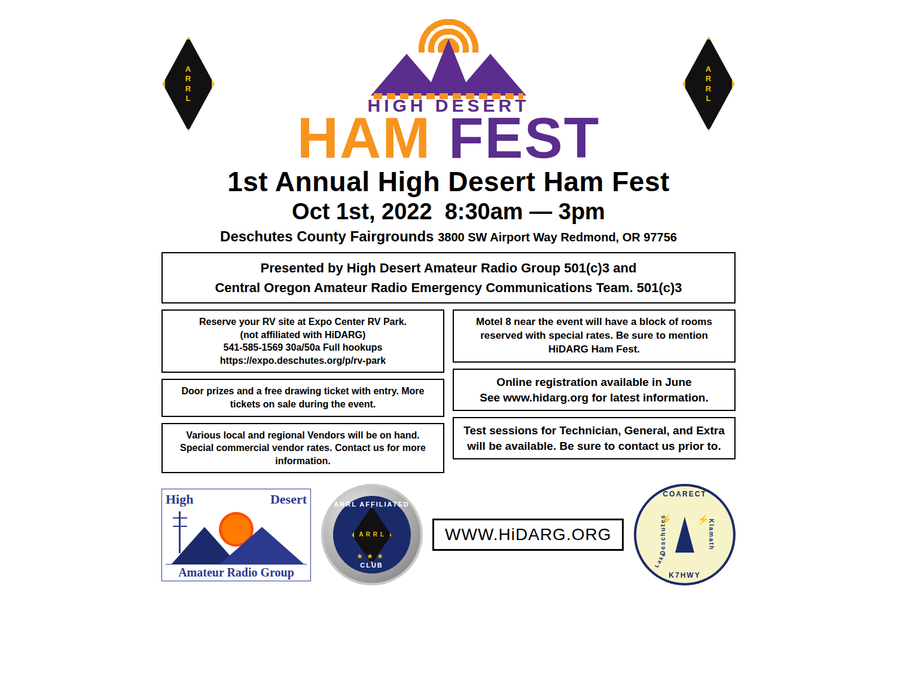ARRL
HIGH DESERT
HAM FEST
ARRL
1st Annual High Desert Ham Fest
Oct 1st, 2022 8:30am — 3pm
Deschutes County Fairgrounds 3800 SW Airport Way Redmond, OR 97756
Presented by High Desert Amateur Radio Group 501(c)3 and
Central Oregon Amateur Radio Emergency Communications Team. 501(c)3
Reserve your RV site at Expo Center RV Park.
(not affiliated with HiDARG)
541-585-1569 30a/50a Full hookups
https://expo.deschutes.org/p/rv-park
Door prizes and a free drawing ticket with entry. More tickets on sale during the event.
Various local and regional Vendors will be on hand. Special commercial vendor rates. Contact us for more information.
Motel 8 near the event will have a block of rooms reserved with special rates. Be sure to mention HiDARG Ham Fest.
Online registration available in June
See www.hidarg.org for latest information.
Test sessions for Technician, General, and Extra will be available. Be sure to contact us prior to.
High Desert
Amateur Radio Group
ARRL AFFILIATED
A R R L
★★★
CLUB
WWW.HiDARG.ORG
COARECT
K7HWY
Deschutes
Klamath
Lake
⚡
⚡